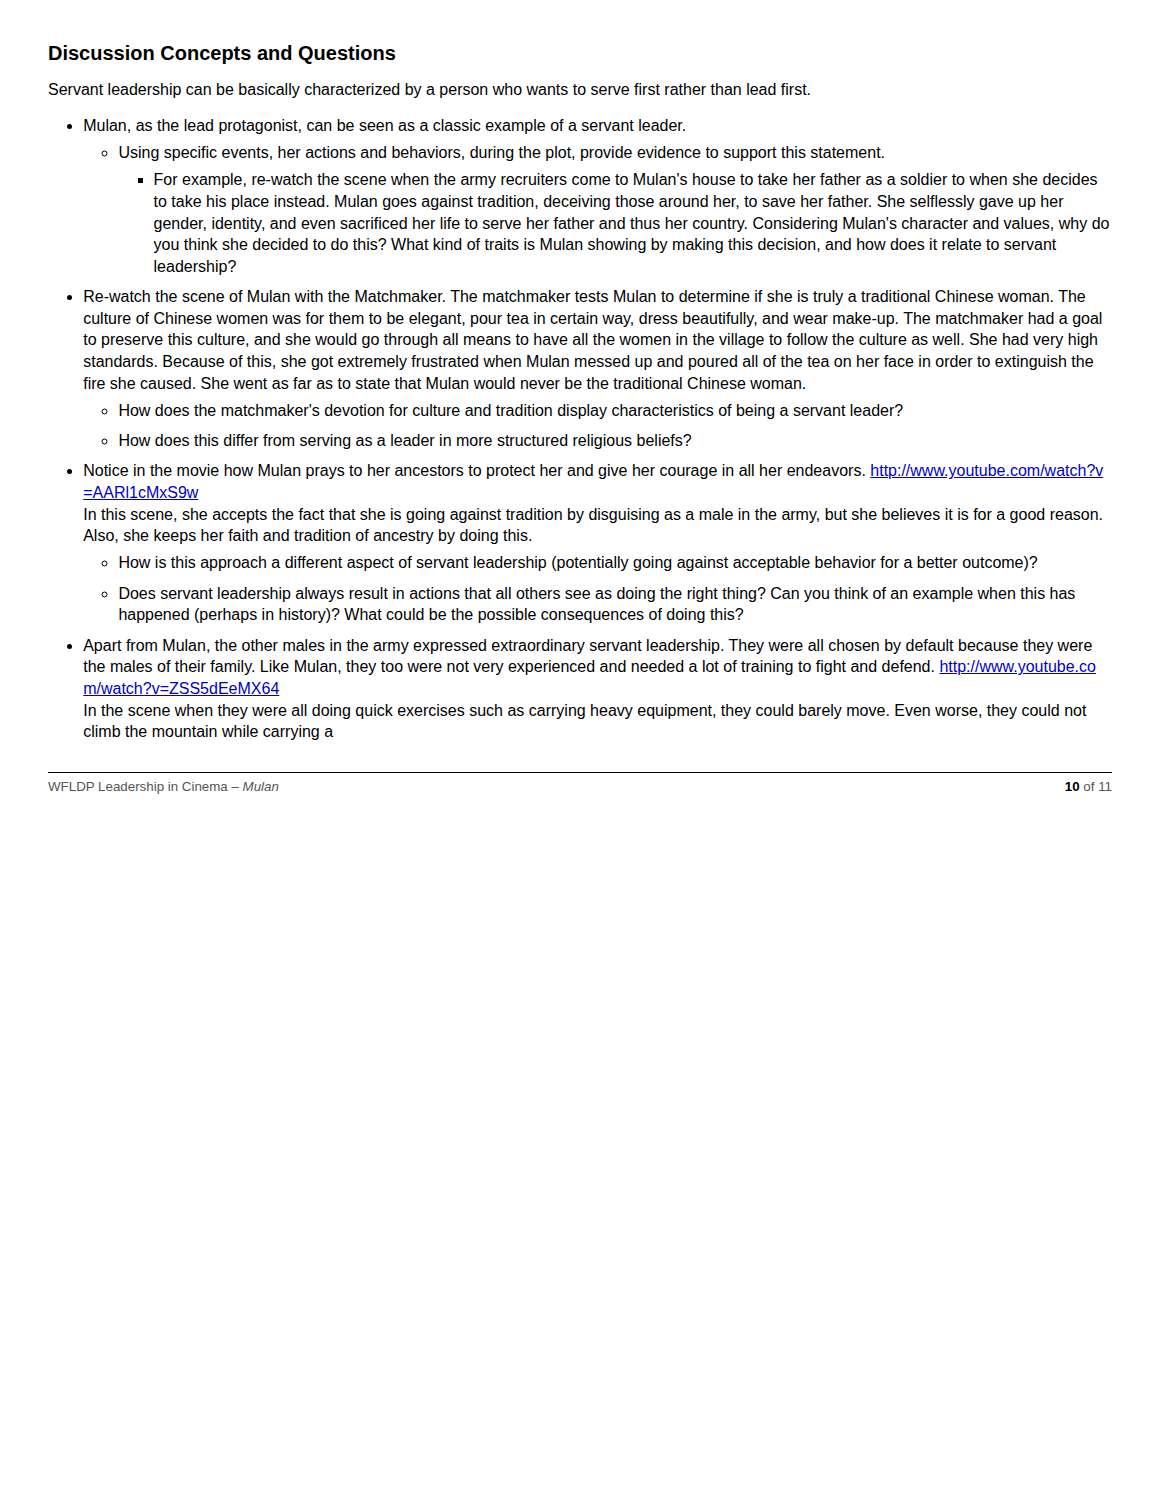Discussion Concepts and Questions
Servant leadership can be basically characterized by a person who wants to serve first rather than lead first.
Mulan, as the lead protagonist, can be seen as a classic example of a servant leader.
Using specific events, her actions and behaviors, during the plot, provide evidence to support this statement.
For example, re-watch the scene when the army recruiters come to Mulan's house to take her father as a soldier to when she decides to take his place instead. Mulan goes against tradition, deceiving those around her, to save her father. She selflessly gave up her gender, identity, and even sacrificed her life to serve her father and thus her country. Considering Mulan's character and values, why do you think she decided to do this? What kind of traits is Mulan showing by making this decision, and how does it relate to servant leadership?
Re-watch the scene of Mulan with the Matchmaker. The matchmaker tests Mulan to determine if she is truly a traditional Chinese woman. The culture of Chinese women was for them to be elegant, pour tea in certain way, dress beautifully, and wear make-up. The matchmaker had a goal to preserve this culture, and she would go through all means to have all the women in the village to follow the culture as well. She had very high standards. Because of this, she got extremely frustrated when Mulan messed up and poured all of the tea on her face in order to extinguish the fire she caused. She went as far as to state that Mulan would never be the traditional Chinese woman.
How does the matchmaker's devotion for culture and tradition display characteristics of being a servant leader?
How does this differ from serving as a leader in more structured religious beliefs?
Notice in the movie how Mulan prays to her ancestors to protect her and give her courage in all her endeavors. http://www.youtube.com/watch?v=AARl1cMxS9w
In this scene, she accepts the fact that she is going against tradition by disguising as a male in the army, but she believes it is for a good reason. Also, she keeps her faith and tradition of ancestry by doing this.
How is this approach a different aspect of servant leadership (potentially going against acceptable behavior for a better outcome)?
Does servant leadership always result in actions that all others see as doing the right thing? Can you think of an example when this has happened (perhaps in history)? What could be the possible consequences of doing this?
Apart from Mulan, the other males in the army expressed extraordinary servant leadership. They were all chosen by default because they were the males of their family. Like Mulan, they too were not very experienced and needed a lot of training to fight and defend. http://www.youtube.com/watch?v=ZSS5dEeMX64
In the scene when they were all doing quick exercises such as carrying heavy equipment, they could barely move. Even worse, they could not climb the mountain while carrying a
WFLDP Leadership in Cinema – Mulan 10 of 11